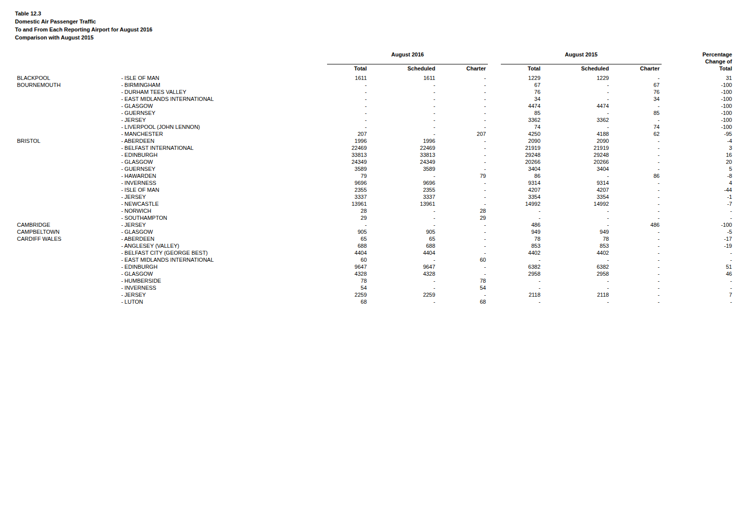Table 12.3
Domestic Air Passenger Traffic
To and From Each Reporting Airport for August 2016
Comparison with August 2015
| | | August 2016 | | August 2015 | Percentage |
| --- | --- | --- | --- | --- | --- |
| | | | | | Change of |
| | | Total | Scheduled | Charter | | Total | Scheduled | Charter | Total |
| BLACKPOOL | - ISLE OF MAN | 1611 | 1611 | - | | 1229 | 1229 | - | 31 |
| BOURNEMOUTH | - BIRMINGHAM | - | - | - | | 67 | - | 67 | -100 |
| | - DURHAM TEES VALLEY | - | - | - | | 76 | - | 76 | -100 |
| | - EAST MIDLANDS INTERNATIONAL | - | - | - | | 34 | - | 34 | -100 |
| | - GLASGOW | - | - | - | | 4474 | 4474 | - | -100 |
| | - GUERNSEY | - | - | - | | 85 | - | 85 | -100 |
| | - JERSEY | - | - | - | | 3362 | 3362 | - | -100 |
| | - LIVERPOOL (JOHN LENNON) | - | - | - | | 74 | - | 74 | -100 |
| | - MANCHESTER | 207 | - | 207 | | 4250 | 4188 | 62 | -95 |
| BRISTOL | - ABERDEEN | 1996 | 1996 | - | | 2090 | 2090 | - | -4 |
| | - BELFAST INTERNATIONAL | 22469 | 22469 | - | | 21919 | 21919 | - | 3 |
| | - EDINBURGH | 33813 | 33813 | - | | 29248 | 29248 | - | 16 |
| | - GLASGOW | 24349 | 24349 | - | | 20266 | 20266 | - | 20 |
| | - GUERNSEY | 3589 | 3589 | - | | 3404 | 3404 | - | 5 |
| | - HAWARDEN | 79 | - | 79 | | 86 | - | 86 | -8 |
| | - INVERNESS | 9696 | 9696 | - | | 9314 | 9314 | - | 4 |
| | - ISLE OF MAN | 2355 | 2355 | - | | 4207 | 4207 | - | -44 |
| | - JERSEY | 3337 | 3337 | - | | 3354 | 3354 | - | -1 |
| | - NEWCASTLE | 13961 | 13961 | - | | 14992 | 14992 | - | -7 |
| | - NORWICH | 28 | - | 28 | | - | - | - | - |
| | - SOUTHAMPTON | 29 | - | 29 | | - | - | - | - |
| CAMBRIDGE | - JERSEY | - | - | - | | 486 | - | 486 | -100 |
| CAMPBELTOWN | - GLASGOW | 905 | 905 | - | | 949 | 949 | - | -5 |
| CARDIFF WALES | - ABERDEEN | 65 | 65 | - | | 78 | 78 | - | -17 |
| | - ANGLESEY (VALLEY) | 688 | 688 | - | | 853 | 853 | - | -19 |
| | - BELFAST CITY (GEORGE BEST) | 4404 | 4404 | - | | 4402 | 4402 | - | - |
| | - EAST MIDLANDS INTERNATIONAL | 60 | - | 60 | | - | - | - | - |
| | - EDINBURGH | 9647 | 9647 | - | | 6382 | 6382 | - | 51 |
| | - GLASGOW | 4328 | 4328 | - | | 2958 | 2958 | - | 46 |
| | - HUMBERSIDE | 78 | - | 78 | | - | - | - | - |
| | - INVERNESS | 54 | - | 54 | | - | - | - | - |
| | - JERSEY | 2259 | 2259 | - | | 2118 | 2118 | - | 7 |
| | - LUTON | 68 | - | 68 | | - | - | - | - |